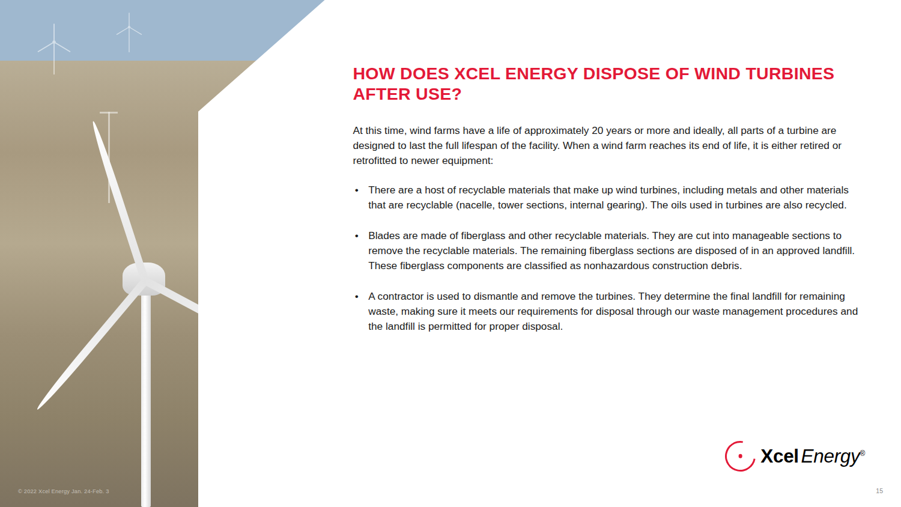How does Xcel Energy dispose of wind turbines after use?
At this time, wind farms have a life of approximately 20 years or more and ideally, all parts of a turbine are designed to last the full lifespan of the facility. When a wind farm reaches its end of life, it is either retired or retrofitted to newer equipment:
There are a host of recyclable materials that make up wind turbines, including metals and other materials that are recyclable (nacelle, tower sections, internal gearing). The oils used in turbines are also recycled.
Blades are made of fiberglass and other recyclable materials. They are cut into manageable sections to remove the recyclable materials. The remaining fiberglass sections are disposed of in an approved landfill. These fiberglass components are classified as nonhazardous construction debris.
A contractor is used to dismantle and remove the turbines. They determine the final landfill for remaining waste, making sure it meets our requirements for disposal through our waste management procedures and the landfill is permitted for proper disposal.
Xcel Energy®
© 2022 Xcel Energy Jan. 24-Feb. 3
15